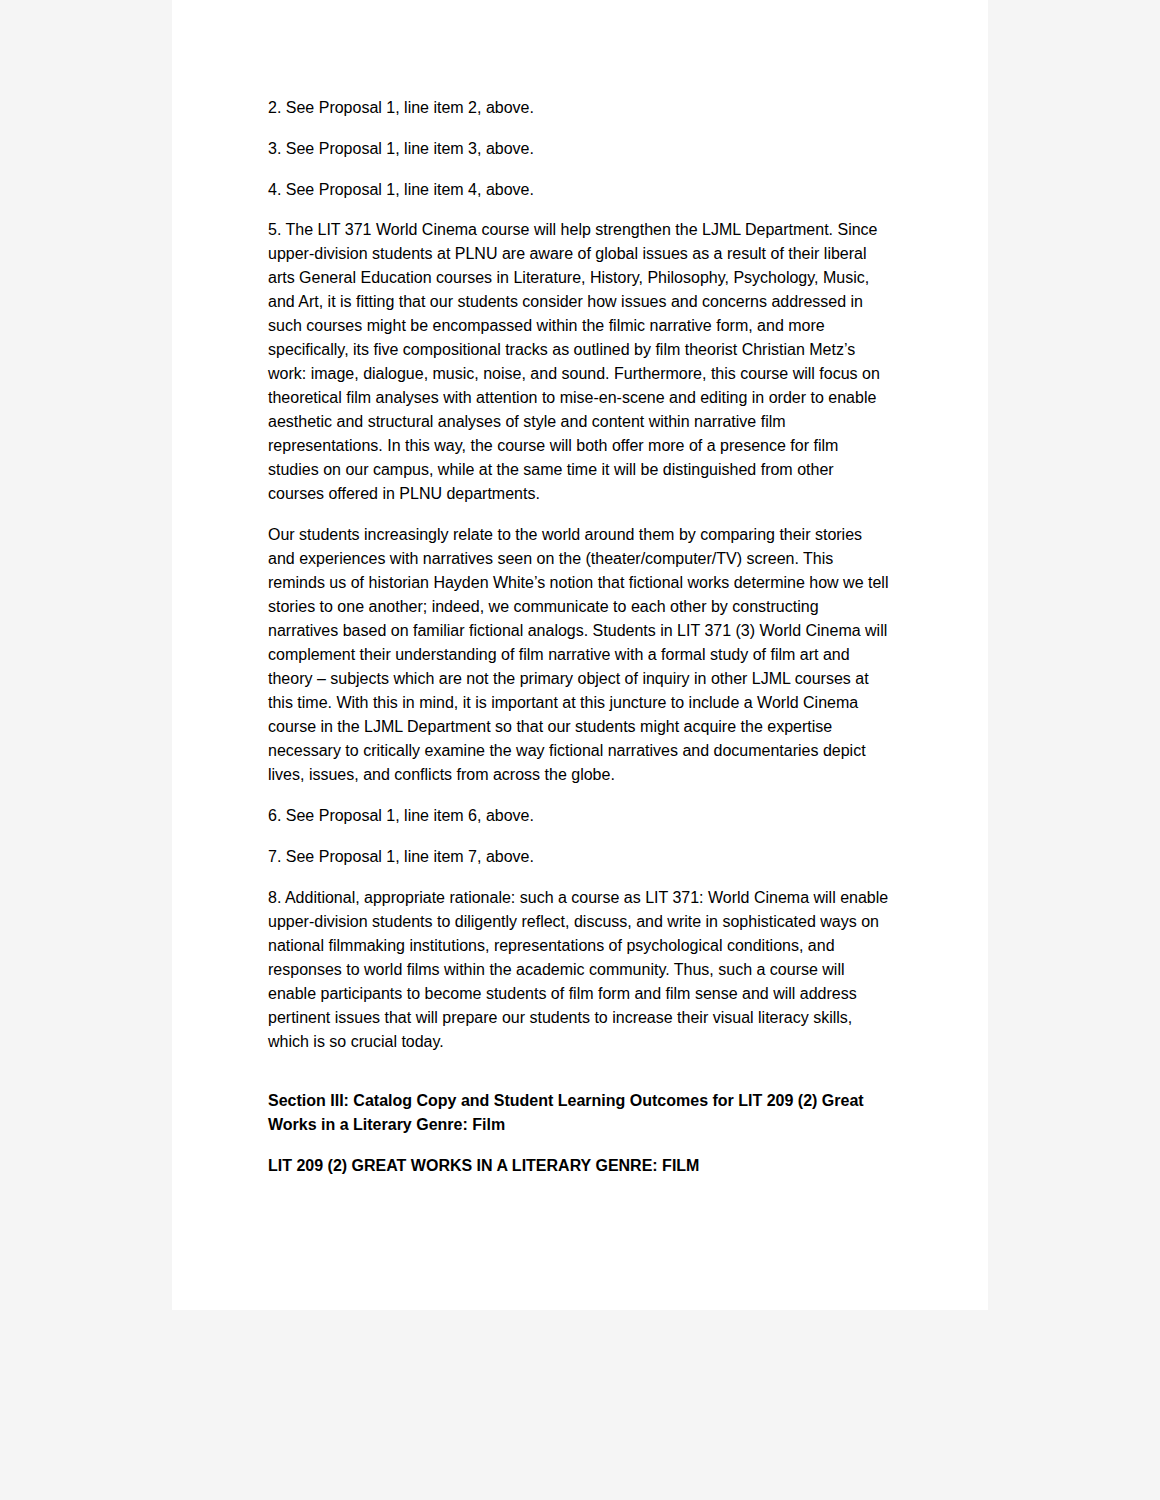2. See Proposal 1, line item 2, above.
3. See Proposal 1, line item 3, above.
4. See Proposal 1, line item 4, above.
5. The LIT 371 World Cinema course will help strengthen the LJML Department. Since upper-division students at PLNU are aware of global issues as a result of their liberal arts General Education courses in Literature, History, Philosophy, Psychology, Music, and Art, it is fitting that our students consider how issues and concerns addressed in such courses might be encompassed within the filmic narrative form, and more specifically, its five compositional tracks as outlined by film theorist Christian Metz’s work: image, dialogue, music, noise, and sound. Furthermore, this course will focus on theoretical film analyses with attention to mise-en-scene and editing in order to enable aesthetic and structural analyses of style and content within narrative film representations. In this way, the course will both offer more of a presence for film studies on our campus, while at the same time it will be distinguished from other courses offered in PLNU departments.
Our students increasingly relate to the world around them by comparing their stories and experiences with narratives seen on the (theater/computer/TV) screen. This reminds us of historian Hayden White’s notion that fictional works determine how we tell stories to one another; indeed, we communicate to each other by constructing narratives based on familiar fictional analogs. Students in LIT 371 (3) World Cinema will complement their understanding of film narrative with a formal study of film art and theory – subjects which are not the primary object of inquiry in other LJML courses at this time. With this in mind, it is important at this juncture to include a World Cinema course in the LJML Department so that our students might acquire the expertise necessary to critically examine the way fictional narratives and documentaries depict lives, issues, and conflicts from across the globe.
6. See Proposal 1, line item 6, above.
7. See Proposal 1, line item 7, above.
8. Additional, appropriate rationale: such a course as LIT 371: World Cinema will enable upper-division students to diligently reflect, discuss, and write in sophisticated ways on national filmmaking institutions, representations of psychological conditions, and responses to world films within the academic community. Thus, such a course will enable participants to become students of film form and film sense and will address pertinent issues that will prepare our students to increase their visual literacy skills, which is so crucial today.
Section III: Catalog Copy and Student Learning Outcomes for LIT 209 (2) Great Works in a Literary Genre: Film
LIT 209 (2) GREAT WORKS IN A LITERARY GENRE: FILM